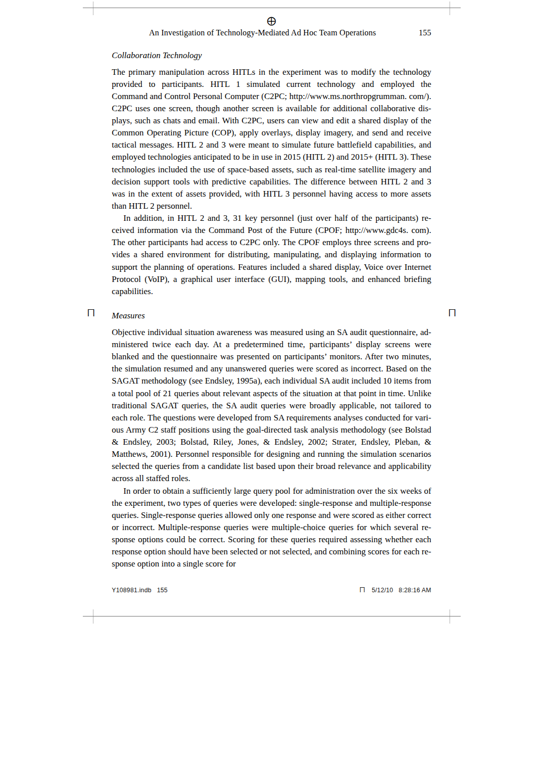⨁
⨅
⨅
An Investigation of Technology-Mediated Ad Hoc Team Operations 155
Collaboration Technology
The primary manipulation across HITLs in the experiment was to modify the technology provided to participants. HITL 1 simulated current technology and employed the Command and Control Personal Computer (C2PC; http://www.ms.northropgrumman. com/). C2PC uses one screen, though another screen is available for additional collaborative displays, such as chats and email. With C2PC, users can view and edit a shared display of the Common Operating Picture (COP), apply overlays, display imagery, and send and receive tactical messages. HITL 2 and 3 were meant to simulate future battlefield capabilities, and employed technologies anticipated to be in use in 2015 (HITL 2) and 2015+ (HITL 3). These technologies included the use of space-based assets, such as real-time satellite imagery and decision support tools with predictive capabilities. The difference between HITL 2 and 3 was in the extent of assets provided, with HITL 3 personnel having access to more assets than HITL 2 personnel.
In addition, in HITL 2 and 3, 31 key personnel (just over half of the participants) received information via the Command Post of the Future (CPOF; http://www.gdc4s. com). The other participants had access to C2PC only. The CPOF employs three screens and provides a shared environment for distributing, manipulating, and displaying information to support the planning of operations. Features included a shared display, Voice over Internet Protocol (VoIP), a graphical user interface (GUI), mapping tools, and enhanced briefing capabilities.
Measures
Objective individual situation awareness was measured using an SA audit questionnaire, administered twice each day. At a predetermined time, participants’ display screens were blanked and the questionnaire was presented on participants’ monitors. After two minutes, the simulation resumed and any unanswered queries were scored as incorrect. Based on the SAGAT methodology (see Endsley, 1995a), each individual SA audit included 10 items from a total pool of 21 queries about relevant aspects of the situation at that point in time. Unlike traditional SAGAT queries, the SA audit queries were broadly applicable, not tailored to each role. The questions were developed from SA requirements analyses conducted for various Army C2 staff positions using the goal-directed task analysis methodology (see Bolstad & Endsley, 2003; Bolstad, Riley, Jones, & Endsley, 2002; Strater, Endsley, Pleban, & Matthews, 2001). Personnel responsible for designing and running the simulation scenarios selected the queries from a candidate list based upon their broad relevance and applicability across all staffed roles.
In order to obtain a sufficiently large query pool for administration over the six weeks of the experiment, two types of queries were developed: single-response and multiple-response queries. Single-response queries allowed only one response and were scored as either correct or incorrect. Multiple-response queries were multiple-choice queries for which several response options could be correct. Scoring for these queries required assessing whether each response option should have been selected or not selected, and combining scores for each response option into a single score for
Y108981.indb 155
⨅ 5/12/10 8:28:16 AM